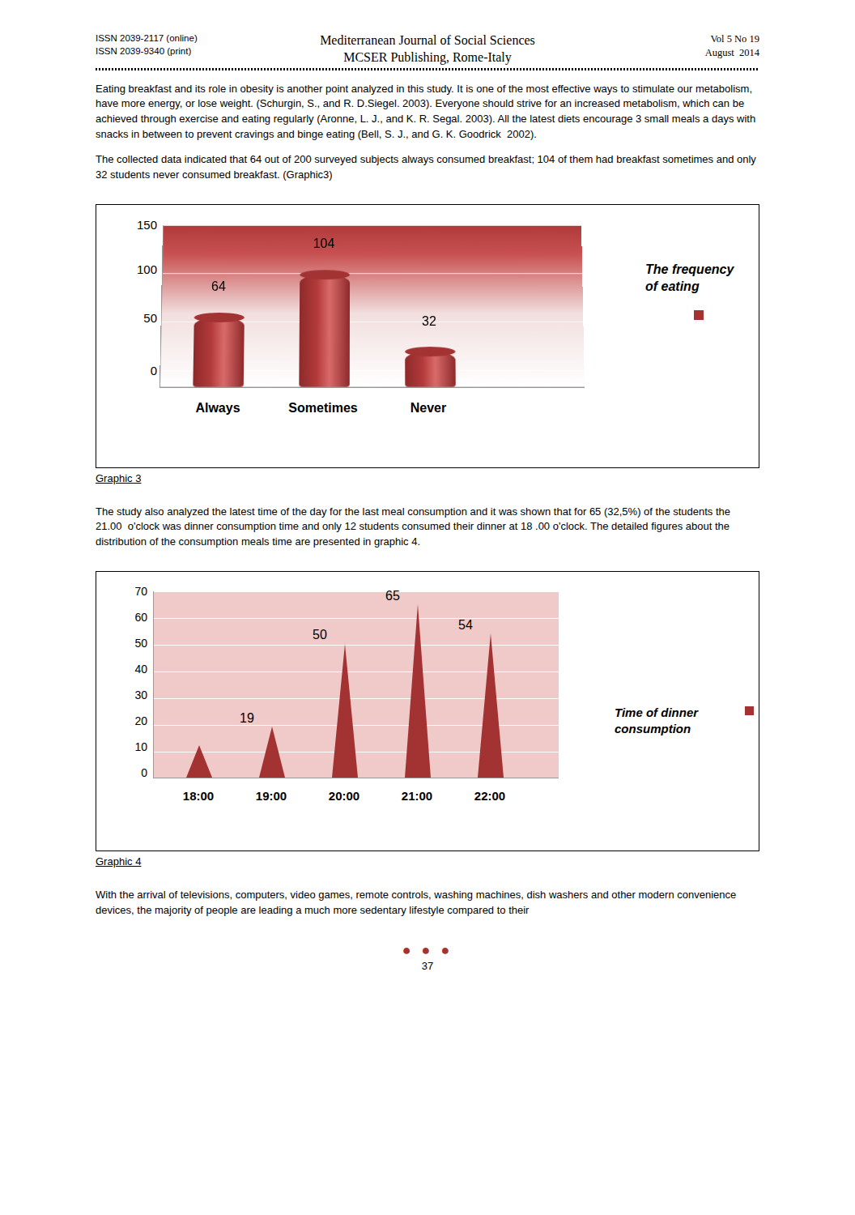| ISSN 2039-2117 (online) ISSN 2039-9340 (print) | Mediterranean Journal of Social Sciences MCSER Publishing, Rome-Italy | Vol 5 No 19 August 2014 |
Eating breakfast and its role in obesity is another point analyzed in this study. It is one of the most effective ways to stimulate our metabolism, have more energy, or lose weight. (Schurgin, S., and R. D.Siegel. 2003). Everyone should strive for an increased metabolism, which can be achieved through exercise and eating regularly (Aronne, L. J., and K. R. Segal. 2003). All the latest diets encourage 3 small meals a days with snacks in between to prevent cravings and binge eating (Bell, S. J., and G. K. Goodrick 2002).
The collected data indicated that 64 out of 200 surveyed subjects always consumed breakfast; 104 of them had breakfast sometimes and only 32 students never consumed breakfast. (Graphic3)
150 100 50 0
64
104
32
Always Sometimes Never
The frequency of eating
Graphic 3
The study also analyzed the latest time of the day for the last meal consumption and it was shown that for 65 (32,5%) of the students the 21.00 o'clock was dinner consumption time and only 12 students consumed their dinner at 18 .00 o'clock. The detailed figures about the distribution of the consumption meals time are presented in graphic 4.
70 60 50 40 30 20 10 0
19
50
65
54
18:00 19:00 20:00 21:00 22:00
Time of dinner consumption
Graphic 4
With the arrival of televisions, computers, video games, remote controls, washing machines, dish washers and other modern convenience devices, the majority of people are leading a much more sedentary lifestyle compared to their
● ● ●
37